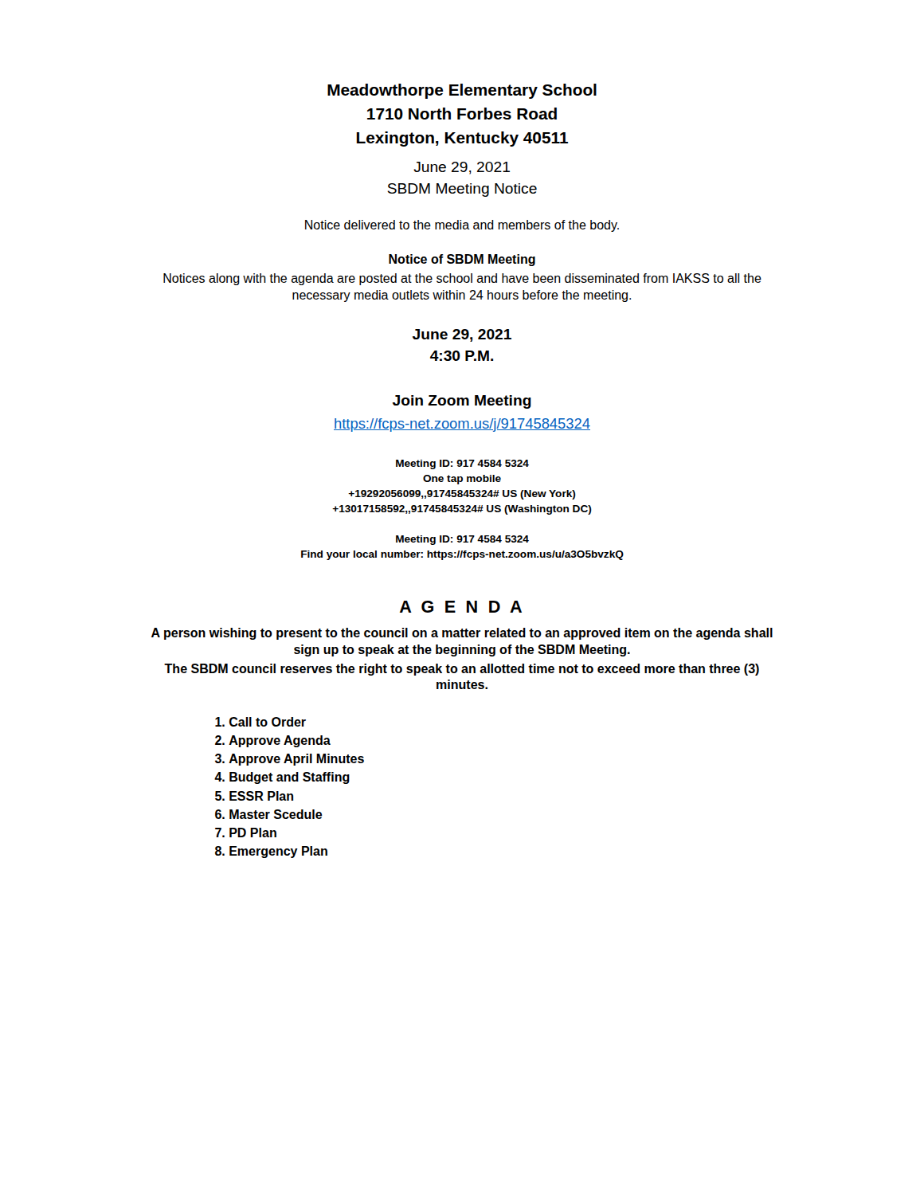Meadowthorpe Elementary School
1710 North Forbes Road
Lexington, Kentucky 40511
June 29, 2021
SBDM Meeting Notice
Notice delivered to the media and members of the body.
Notice of SBDM Meeting
Notices along with the agenda are posted at the school and have been disseminated from IAKSS to all the necessary media outlets within 24 hours before the meeting.
June 29, 2021
4:30 P.M.
Join Zoom Meeting
https://fcps-net.zoom.us/j/91745845324
Meeting ID: 917 4584 5324
One tap mobile
+19292056099,,91745845324# US (New York)
+13017158592,,91745845324# US (Washington DC)
Meeting ID: 917 4584 5324
Find your local number: https://fcps-net.zoom.us/u/a3O5bvzkQ
A G E N D A
A person wishing to present to the council on a matter related to an approved item on the agenda shall sign up to speak at the beginning of the SBDM Meeting.
The SBDM council reserves the right to speak to an allotted time not to exceed more than three (3) minutes.
Call to Order
Approve Agenda
Approve April Minutes
Budget and Staffing
ESSR Plan
Master Scedule
PD Plan
Emergency Plan